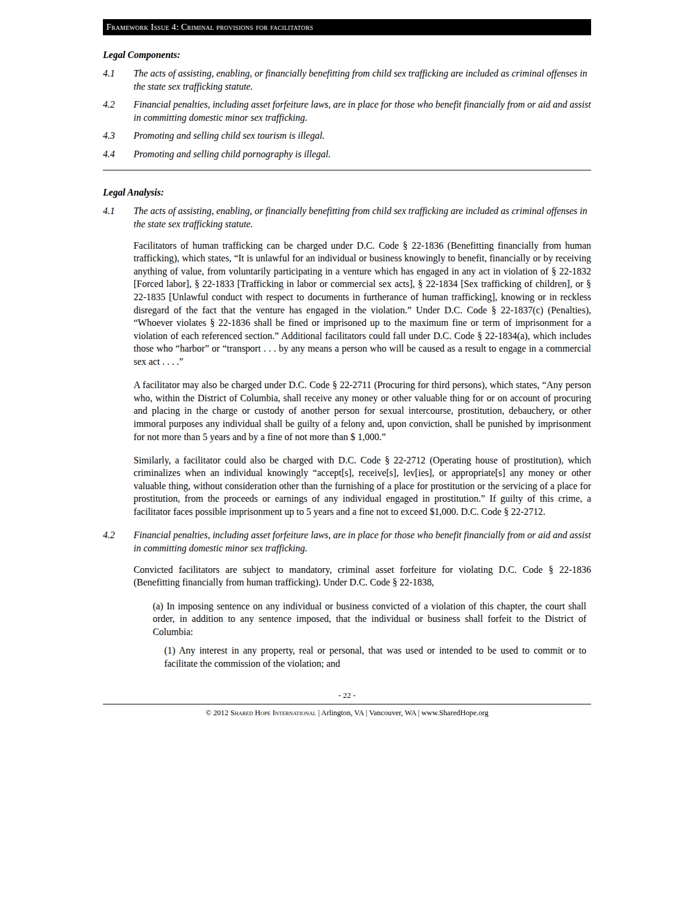Framework Issue 4: Criminal provisions for facilitators
Legal Components:
4.1
The acts of assisting, enabling, or financially benefitting from child sex trafficking are included as criminal offenses in the state sex trafficking statute.
4.2
Financial penalties, including asset forfeiture laws, are in place for those who benefit financially from or aid and assist in committing domestic minor sex trafficking.
4.3
Promoting and selling child sex tourism is illegal.
4.4
Promoting and selling child pornography is illegal.
Legal Analysis:
4.1
The acts of assisting, enabling, or financially benefitting from child sex trafficking are included as criminal offenses in the state sex trafficking statute.
Facilitators of human trafficking can be charged under D.C. Code § 22-1836 (Benefitting financially from human trafficking), which states, “It is unlawful for an individual or business knowingly to benefit, financially or by receiving anything of value, from voluntarily participating in a venture which has engaged in any act in violation of § 22-1832 [Forced labor], § 22-1833 [Trafficking in labor or commercial sex acts], § 22-1834 [Sex trafficking of children], or § 22-1835 [Unlawful conduct with respect to documents in furtherance of human trafficking], knowing or in reckless disregard of the fact that the venture has engaged in the violation.” Under D.C. Code § 22-1837(c) (Penalties), “Whoever violates § 22-1836 shall be fined or imprisoned up to the maximum fine or term of imprisonment for a violation of each referenced section.” Additional facilitators could fall under D.C. Code § 22-1834(a), which includes those who “harbor” or “transport . . . by any means a person who will be caused as a result to engage in a commercial sex act . . . .”
A facilitator may also be charged under D.C. Code § 22-2711 (Procuring for third persons), which states, “Any person who, within the District of Columbia, shall receive any money or other valuable thing for or on account of procuring and placing in the charge or custody of another person for sexual intercourse, prostitution, debauchery, or other immoral purposes any individual shall be guilty of a felony and, upon conviction, shall be punished by imprisonment for not more than 5 years and by a fine of not more than $ 1,000.”
Similarly, a facilitator could also be charged with D.C. Code § 22-2712 (Operating house of prostitution), which criminalizes when an individual knowingly “accept[s], receive[s], lev[ies], or appropriate[s] any money or other valuable thing, without consideration other than the furnishing of a place for prostitution or the servicing of a place for prostitution, from the proceeds or earnings of any individual engaged in prostitution.” If guilty of this crime, a facilitator faces possible imprisonment up to 5 years and a fine not to exceed $1,000. D.C. Code § 22-2712.
4.2
Financial penalties, including asset forfeiture laws, are in place for those who benefit financially from or aid and assist in committing domestic minor sex trafficking.
Convicted facilitators are subject to mandatory, criminal asset forfeiture for violating D.C. Code § 22-1836 (Benefitting financially from human trafficking). Under D.C. Code § 22-1838,
(a) In imposing sentence on any individual or business convicted of a violation of this chapter, the court shall order, in addition to any sentence imposed, that the individual or business shall forfeit to the District of Columbia:
(1) Any interest in any property, real or personal, that was used or intended to be used to commit or to facilitate the commission of the violation; and
- 22 -
© 2012 Shared Hope International | Arlington, VA | Vancouver, WA | www.SharedHope.org